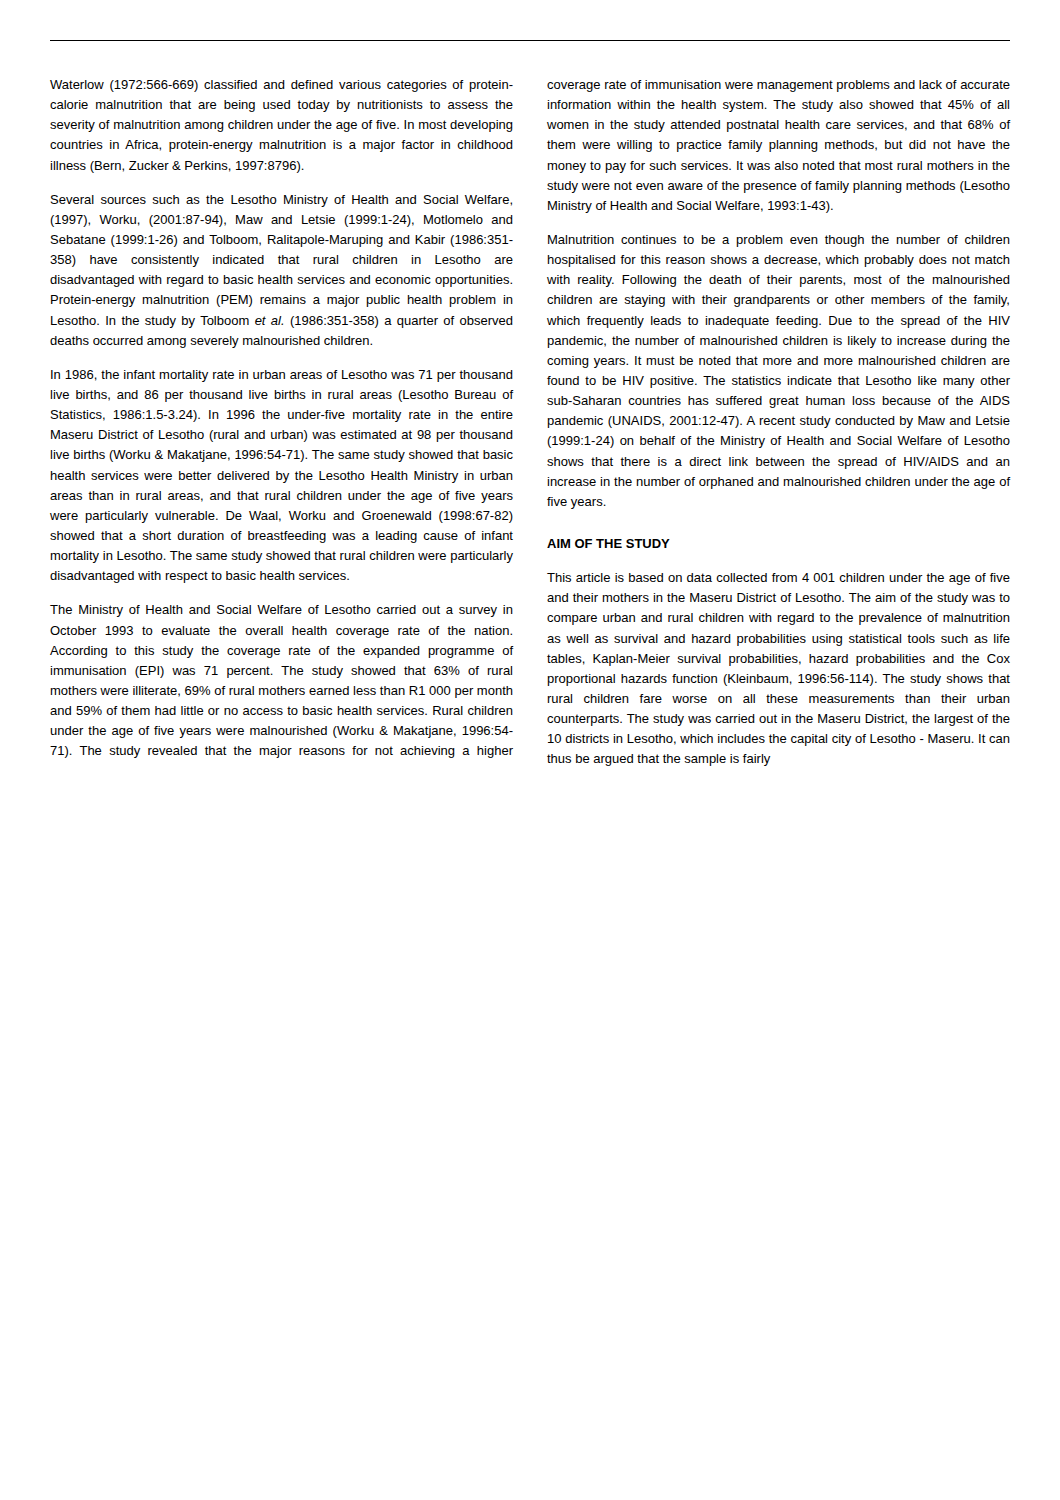Waterlow (1972:566-669) classified and defined various categories of protein-calorie malnutrition that are being used today by nutritionists to assess the severity of malnutrition among children under the age of five. In most developing countries in Africa, protein-energy malnutrition is a major factor in childhood illness (Bern, Zucker & Perkins, 1997:8796).
Several sources such as the Lesotho Ministry of Health and Social Welfare, (1997), Worku, (2001:87-94), Maw and Letsie (1999:1-24), Motlomelo and Sebatane (1999:1-26) and Tolboom, Ralitapole-Maruping and Kabir (1986:351-358) have consistently indicated that rural children in Lesotho are disadvantaged with regard to basic health services and economic opportunities. Protein-energy malnutrition (PEM) remains a major public health problem in Lesotho. In the study by Tolboom et al. (1986:351-358) a quarter of observed deaths occurred among severely malnourished children.
In 1986, the infant mortality rate in urban areas of Lesotho was 71 per thousand live births, and 86 per thousand live births in rural areas (Lesotho Bureau of Statistics, 1986:1.5-3.24). In 1996 the under-five mortality rate in the entire Maseru District of Lesotho (rural and urban) was estimated at 98 per thousand live births (Worku & Makatjane, 1996:54-71). The same study showed that basic health services were better delivered by the Lesotho Health Ministry in urban areas than in rural areas, and that rural children under the age of five years were particularly vulnerable. De Waal, Worku and Groenewald (1998:67-82) showed that a short duration of breastfeeding was a leading cause of infant mortality in Lesotho. The same study showed that rural children were particularly disadvantaged with respect to basic health services.
The Ministry of Health and Social Welfare of Lesotho carried out a survey in October 1993 to evaluate the overall health coverage rate of the nation. According to this study the coverage rate of the expanded programme of immunisation (EPI) was 71 percent. The study showed that 63% of rural mothers were illiterate, 69% of rural mothers earned less than R1 000 per month and 59% of them had little or no access to basic health services. Rural children under the age of five years were malnourished (Worku & Makatjane, 1996:54-71). The study revealed that the major reasons for not achieving a higher coverage rate of immunisation were management problems and lack of accurate information within the health system. The study also showed that 45% of all women in the study attended postnatal health care services, and that 68% of them were willing to practice family planning methods, but did not have the money to pay for such services. It was also noted that most rural mothers in the study were not even aware of the presence of family planning methods (Lesotho Ministry of Health and Social Welfare, 1993:1-43).
Malnutrition continues to be a problem even though the number of children hospitalised for this reason shows a decrease, which probably does not match with reality. Following the death of their parents, most of the malnourished children are staying with their grandparents or other members of the family, which frequently leads to inadequate feeding. Due to the spread of the HIV pandemic, the number of malnourished children is likely to increase during the coming years. It must be noted that more and more malnourished children are found to be HIV positive. The statistics indicate that Lesotho like many other sub-Saharan countries has suffered great human loss because of the AIDS pandemic (UNAIDS, 2001:12-47). A recent study conducted by Maw and Letsie (1999:1-24) on behalf of the Ministry of Health and Social Welfare of Lesotho shows that there is a direct link between the spread of HIV/AIDS and an increase in the number of orphaned and malnourished children under the age of five years.
AIM OF THE STUDY
This article is based on data collected from 4 001 children under the age of five and their mothers in the Maseru District of Lesotho. The aim of the study was to compare urban and rural children with regard to the prevalence of malnutrition as well as survival and hazard probabilities using statistical tools such as life tables, Kaplan-Meier survival probabilities, hazard probabilities and the Cox proportional hazards function (Kleinbaum, 1996:56-114). The study shows that rural children fare worse on all these measurements than their urban counterparts. The study was carried out in the Maseru District, the largest of the 10 districts in Lesotho, which includes the capital city of Lesotho - Maseru. It can thus be argued that the sample is fairly